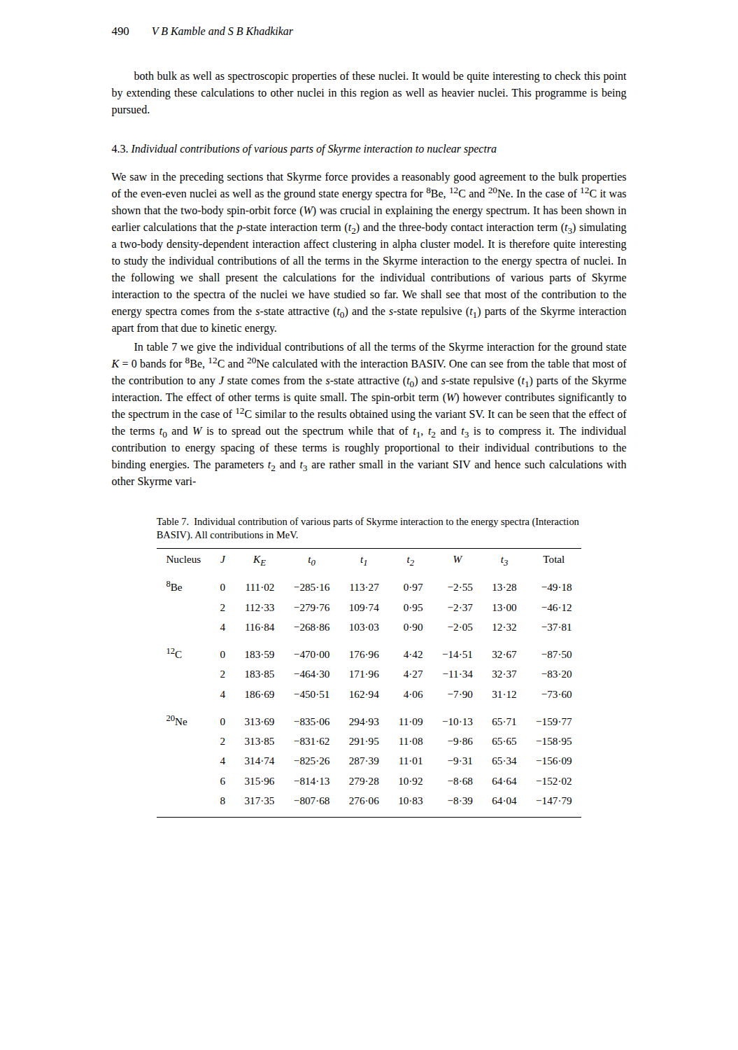490 V B Kamble and S B Khadkikar
both bulk as well as spectroscopic properties of these nuclei. It would be quite interesting to check this point by extending these calculations to other nuclei in this region as well as heavier nuclei. This programme is being pursued.
4.3. Individual contributions of various parts of Skyrme interaction to nuclear spectra
We saw in the preceding sections that Skyrme force provides a reasonably good agreement to the bulk properties of the even-even nuclei as well as the ground state energy spectra for 8Be, 12C and 20Ne. In the case of 12C it was shown that the two-body spin-orbit force (W) was crucial in explaining the energy spectrum. It has been shown in earlier calculations that the p-state interaction term (t2) and the three-body contact interaction term (t3) simulating a two-body density-dependent interaction affect clustering in alpha cluster model. It is therefore quite interesting to study the individual contributions of all the terms in the Skyrme interaction to the energy spectra of nuclei. In the following we shall present the calculations for the individual contributions of various parts of Skyrme interaction to the spectra of the nuclei we have studied so far. We shall see that most of the contribution to the energy spectra comes from the s-state attractive (t0) and the s-state repulsive (t1) parts of the Skyrme interaction apart from that due to kinetic energy.
In table 7 we give the individual contributions of all the terms of the Skyrme interaction for the ground state K = 0 bands for 8Be, 12C and 20Ne calculated with the interaction BASIV. One can see from the table that most of the contribution to any J state comes from the s-state attractive (t0) and s-state repulsive (t1) parts of the Skyrme interaction. The effect of other terms is quite small. The spin-orbit term (W) however contributes significantly to the spectrum in the case of 12C similar to the results obtained using the variant SV. It can be seen that the effect of the terms t0 and W is to spread out the spectrum while that of t1, t2 and t3 is to compress it. The individual contribution to energy spacing of these terms is roughly proportional to their individual contributions to the binding energies. The parameters t2 and t3 are rather small in the variant SIV and hence such calculations with other Skyrme vari-
Table 7. Individual contribution of various parts of Skyrme interaction to the energy spectra (Interaction BASIV). All contributions in MeV.
| Nucleus | J | K E | t 0 | t 1 | t 2 | W | t 3 | Total |
| --- | --- | --- | --- | --- | --- | --- | --- | --- |
| 8 Be | 0 | 111·02 | −285·16 | 113·27 | 0·97 | −2·55 | 13·28 | −49·18 |
| | 2 | 112·33 | −279·76 | 109·74 | 0·95 | −2·37 | 13·00 | −46·12 |
| | 4 | 116·84 | −268·86 | 103·03 | 0·90 | −2·05 | 12·32 | −37·81 |
| 12 C | 0 | 183·59 | −470·00 | 176·96 | 4·42 | −14·51 | 32·67 | −87·50 |
| | 2 | 183·85 | −464·30 | 171·96 | 4·27 | −11·34 | 32·37 | −83·20 |
| | 4 | 186·69 | −450·51 | 162·94 | 4·06 | −7·90 | 31·12 | −73·60 |
| 20 Ne | 0 | 313·69 | −835·06 | 294·93 | 11·09 | −10·13 | 65·71 | −159·77 |
| | 2 | 313·85 | −831·62 | 291·95 | 11·08 | −9·86 | 65·65 | −158·95 |
| | 4 | 314·74 | −825·26 | 287·39 | 11·01 | −9·31 | 65·34 | −156·09 |
| | 6 | 315·96 | −814·13 | 279·28 | 10·92 | −8·68 | 64·64 | −152·02 |
| | 8 | 317·35 | −807·68 | 276·06 | 10·83 | −8·39 | 64·04 | −147·79 |